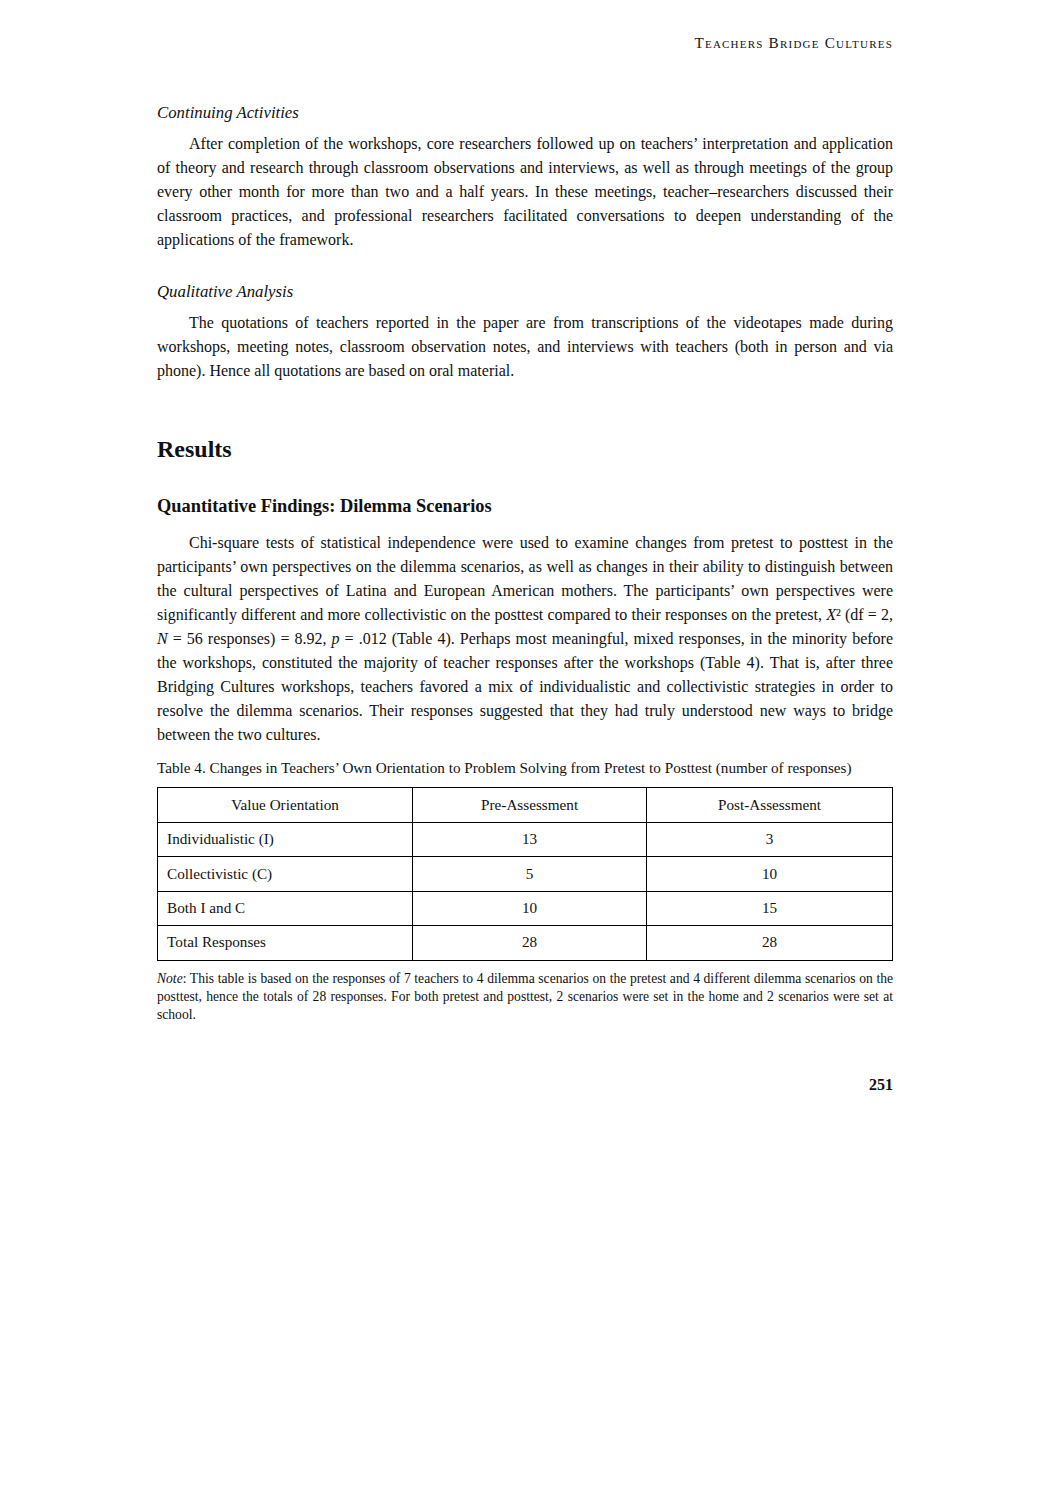Teachers Bridge Cultures
Continuing Activities
After completion of the workshops, core researchers followed up on teachers’ interpretation and application of theory and research through classroom observations and interviews, as well as through meetings of the group every other month for more than two and a half years. In these meetings, teacher–researchers discussed their classroom practices, and professional researchers facilitated conversations to deepen understanding of the applications of the framework.
Qualitative Analysis
The quotations of teachers reported in the paper are from transcriptions of the videotapes made during workshops, meeting notes, classroom observation notes, and interviews with teachers (both in person and via phone). Hence all quotations are based on oral material.
Results
Quantitative Findings: Dilemma Scenarios
Chi-square tests of statistical independence were used to examine changes from pretest to posttest in the participants’ own perspectives on the dilemma scenarios, as well as changes in their ability to distinguish between the cultural perspectives of Latina and European American mothers. The participants’ own perspectives were significantly different and more collectivistic on the posttest compared to their responses on the pretest, X² (df = 2, N = 56 responses) = 8.92, p = .012 (Table 4). Perhaps most meaningful, mixed responses, in the minority before the workshops, constituted the majority of teacher responses after the workshops (Table 4). That is, after three Bridging Cultures workshops, teachers favored a mix of individualistic and collectivistic strategies in order to resolve the dilemma scenarios. Their responses suggested that they had truly understood new ways to bridge between the two cultures.
Table 4. Changes in Teachers’ Own Orientation to Problem Solving from Pretest to Posttest (number of responses)
| Value Orientation | Pre-Assessment | Post-Assessment |
| --- | --- | --- |
| Individualistic (I) | 13 | 3 |
| Collectivistic (C) | 5 | 10 |
| Both I and C | 10 | 15 |
| Total Responses | 28 | 28 |
Note: This table is based on the responses of 7 teachers to 4 dilemma scenarios on the pretest and 4 different dilemma scenarios on the posttest, hence the totals of 28 responses. For both pretest and posttest, 2 scenarios were set in the home and 2 scenarios were set at school.
251